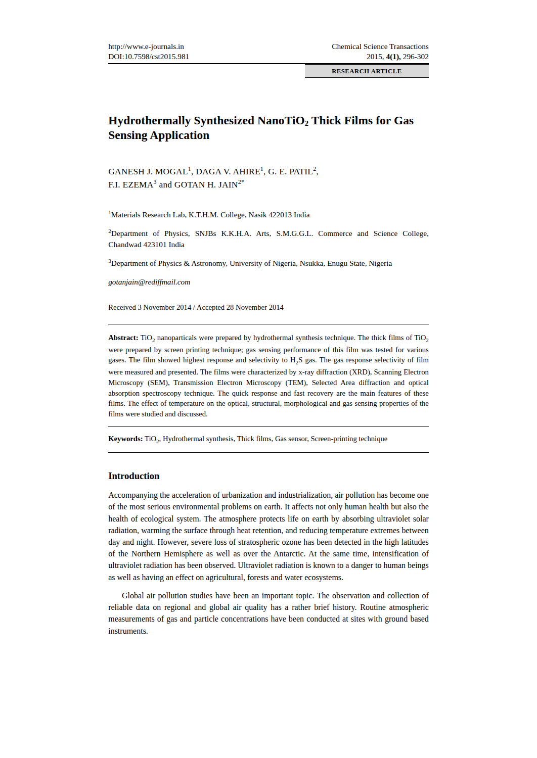http://www.e-journals.in
DOI:10.7598/cst2015.981
Chemical Science Transactions
2015, 4(1), 296-302
RESEARCH ARTICLE
Hydrothermally Synthesized NanoTiO2 Thick Films for Gas Sensing Application
GANESH J. MOGAL1, DAGA V. AHIRE1, G. E. PATIL2,
F.I. EZEMA3 and GOTAN H. JAIN2*
1Materials Research Lab, K.T.H.M. College, Nasik 422013 India
2Department of Physics, SNJBs K.K.H.A. Arts, S.M.G.G.L. Commerce and Science College, Chandwad 423101 India
3Department of Physics & Astronomy, University of Nigeria, Nsukka, Enugu State, Nigeria
gotanjain@rediffmail.com
Received 3 November 2014 / Accepted 28 November 2014
Abstract: TiO2 nanoparticals were prepared by hydrothermal synthesis technique. The thick films of TiO2 were prepared by screen printing technique; gas sensing performance of this film was tested for various gases. The film showed highest response and selectivity to H2S gas. The gas response selectivity of film were measured and presented. The films were characterized by x-ray diffraction (XRD), Scanning Electron Microscopy (SEM), Transmission Electron Microscopy (TEM), Selected Area diffraction and optical absorption spectroscopy technique. The quick response and fast recovery are the main features of these films. The effect of temperature on the optical, structural, morphological and gas sensing properties of the films were studied and discussed.
Keywords: TiO2, Hydrothermal synthesis, Thick films, Gas sensor, Screen-printing technique
Introduction
Accompanying the acceleration of urbanization and industrialization, air pollution has become one of the most serious environmental problems on earth. It affects not only human health but also the health of ecological system. The atmosphere protects life on earth by absorbing ultraviolet solar radiation, warming the surface through heat retention, and reducing temperature extremes between day and night. However, severe loss of stratospheric ozone has been detected in the high latitudes of the Northern Hemisphere as well as over the Antarctic. At the same time, intensification of ultraviolet radiation has been observed. Ultraviolet radiation is known to a danger to human beings as well as having an effect on agricultural, forests and water ecosystems.
Global air pollution studies have been an important topic. The observation and collection of reliable data on regional and global air quality has a rather brief history. Routine atmospheric measurements of gas and particle concentrations have been conducted at sites with ground based instruments.